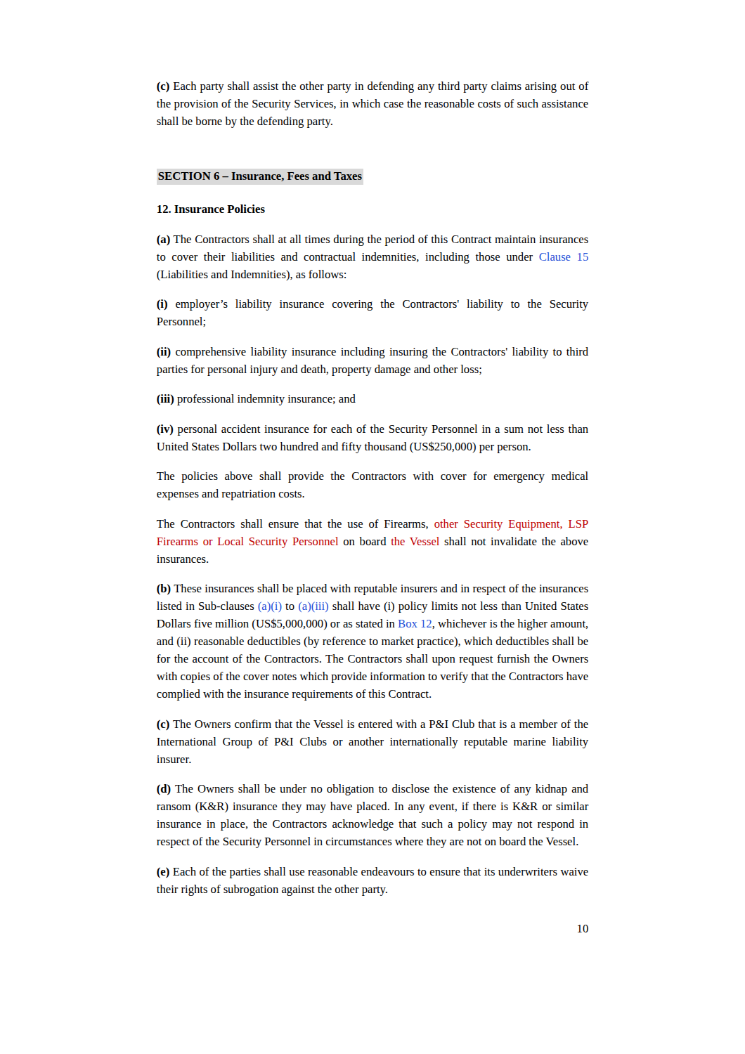(c) Each party shall assist the other party in defending any third party claims arising out of the provision of the Security Services, in which case the reasonable costs of such assistance shall be borne by the defending party.
SECTION 6 – Insurance, Fees and Taxes
12. Insurance Policies
(a) The Contractors shall at all times during the period of this Contract maintain insurances to cover their liabilities and contractual indemnities, including those under Clause 15 (Liabilities and Indemnities), as follows:
(i) employer’s liability insurance covering the Contractors' liability to the Security Personnel;
(ii) comprehensive liability insurance including insuring the Contractors' liability to third parties for personal injury and death, property damage and other loss;
(iii) professional indemnity insurance; and
(iv) personal accident insurance for each of the Security Personnel in a sum not less than United States Dollars two hundred and fifty thousand (US$250,000) per person.
The policies above shall provide the Contractors with cover for emergency medical expenses and repatriation costs.
The Contractors shall ensure that the use of Firearms, other Security Equipment, LSP Firearms or Local Security Personnel on board the Vessel shall not invalidate the above insurances.
(b) These insurances shall be placed with reputable insurers and in respect of the insurances listed in Sub-clauses (a)(i) to (a)(iii) shall have (i) policy limits not less than United States Dollars five million (US$5,000,000) or as stated in Box 12, whichever is the higher amount, and (ii) reasonable deductibles (by reference to market practice), which deductibles shall be for the account of the Contractors. The Contractors shall upon request furnish the Owners with copies of the cover notes which provide information to verify that the Contractors have complied with the insurance requirements of this Contract.
(c) The Owners confirm that the Vessel is entered with a P&I Club that is a member of the International Group of P&I Clubs or another internationally reputable marine liability insurer.
(d) The Owners shall be under no obligation to disclose the existence of any kidnap and ransom (K&R) insurance they may have placed. In any event, if there is K&R or similar insurance in place, the Contractors acknowledge that such a policy may not respond in respect of the Security Personnel in circumstances where they are not on board the Vessel.
(e) Each of the parties shall use reasonable endeavours to ensure that its underwriters waive their rights of subrogation against the other party.
10